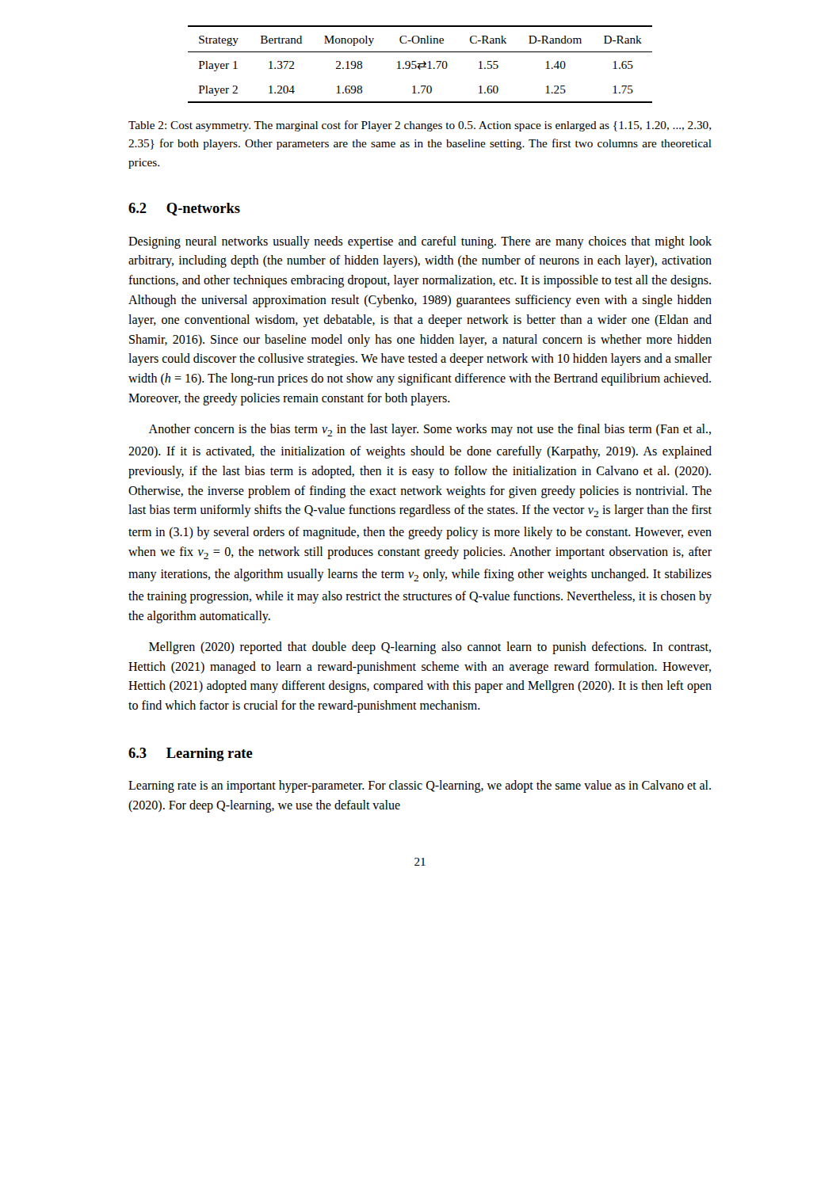| Strategy | Bertrand | Monopoly | C-Online | C-Rank | D-Random | D-Rank |
| --- | --- | --- | --- | --- | --- | --- |
| Player 1 | 1.372 | 2.198 | 1.95 ⇄ 1.70 | 1.55 | 1.40 | 1.65 |
| Player 2 | 1.204 | 1.698 | 1.70 | 1.60 | 1.25 | 1.75 |
Table 2: Cost asymmetry. The marginal cost for Player 2 changes to 0.5. Action space is enlarged as {1.15, 1.20, ..., 2.30, 2.35} for both players. Other parameters are the same as in the baseline setting. The first two columns are theoretical prices.
6.2 Q-networks
Designing neural networks usually needs expertise and careful tuning. There are many choices that might look arbitrary, including depth (the number of hidden layers), width (the number of neurons in each layer), activation functions, and other techniques embracing dropout, layer normalization, etc. It is impossible to test all the designs. Although the universal approximation result (Cybenko, 1989) guarantees sufficiency even with a single hidden layer, one conventional wisdom, yet debatable, is that a deeper network is better than a wider one (Eldan and Shamir, 2016). Since our baseline model only has one hidden layer, a natural concern is whether more hidden layers could discover the collusive strategies. We have tested a deeper network with 10 hidden layers and a smaller width (h = 16). The long-run prices do not show any significant difference with the Bertrand equilibrium achieved. Moreover, the greedy policies remain constant for both players.
Another concern is the bias term v2 in the last layer. Some works may not use the final bias term (Fan et al., 2020). If it is activated, the initialization of weights should be done carefully (Karpathy, 2019). As explained previously, if the last bias term is adopted, then it is easy to follow the initialization in Calvano et al. (2020). Otherwise, the inverse problem of finding the exact network weights for given greedy policies is nontrivial. The last bias term uniformly shifts the Q-value functions regardless of the states. If the vector v2 is larger than the first term in (3.1) by several orders of magnitude, then the greedy policy is more likely to be constant. However, even when we fix v2 = 0, the network still produces constant greedy policies. Another important observation is, after many iterations, the algorithm usually learns the term v2 only, while fixing other weights unchanged. It stabilizes the training progression, while it may also restrict the structures of Q-value functions. Nevertheless, it is chosen by the algorithm automatically.
Mellgren (2020) reported that double deep Q-learning also cannot learn to punish defections. In contrast, Hettich (2021) managed to learn a reward-punishment scheme with an average reward formulation. However, Hettich (2021) adopted many different designs, compared with this paper and Mellgren (2020). It is then left open to find which factor is crucial for the reward-punishment mechanism.
6.3 Learning rate
Learning rate is an important hyper-parameter. For classic Q-learning, we adopt the same value as in Calvano et al. (2020). For deep Q-learning, we use the default value
21